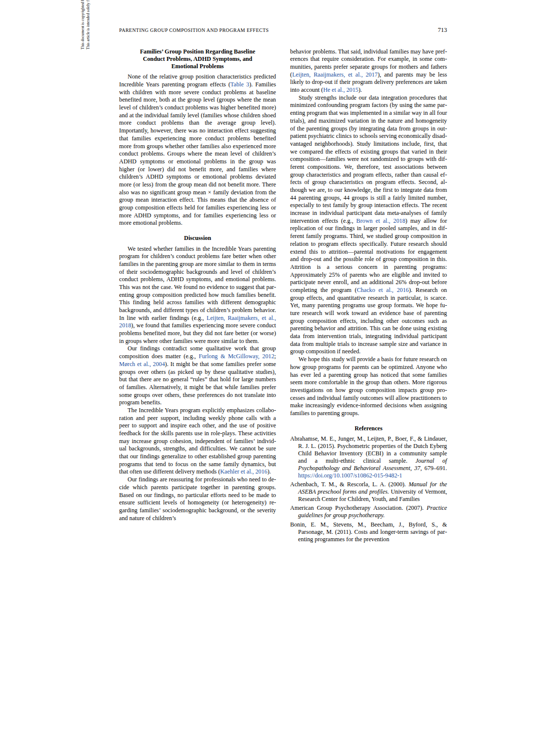This document is copyrighted by the American Psychological Association or one of its allied publishers.
This article is intended solely for the personal use of the individual user and is not to be disseminated broadly.
Parenting Group Composition and Program Effects 713
Families’ Group Position Regarding Baseline
Conduct Problems, ADHD Symptoms, and
Emotional Problems
None of the relative group position characteristics predicted Incredible Years parenting program effects (Table 3). Families with children with more severe conduct problems at baseline benefited more, both at the group level (groups where the mean level of children’s conduct problems was higher benefited more) and at the individual family level (families whose children shoed more conduct problems than the average group level). Importantly, however, there was no interaction effect suggesting that families experiencing more conduct problems benefited more from groups whether other families also experienced more conduct problems. Groups where the mean level of children’s ADHD symptoms or emotional problems in the group was higher (or lower) did not benefit more, and families where children’s ADHD symptoms or emotional problems deviated more (or less) from the group mean did not benefit more. There also was no significant group mean × family deviation from the group mean interaction effect. This means that the absence of group composition effects held for families experiencing less or more ADHD symptoms, and for families experiencing less or more emotional problems.
Discussion
We tested whether families in the Incredible Years parenting program for children’s conduct problems fare better when other families in the parenting group are more similar to them in terms of their sociodemographic backgrounds and level of children’s conduct problems, ADHD symptoms, and emotional problems. This was not the case. We found no evidence to suggest that parenting group composition predicted how much families benefit. This finding held across families with different demographic backgrounds, and different types of children’s problem behavior. In line with earlier findings (e.g., Leijten, Raaijmakers, et al., 2018), we found that families experiencing more severe conduct problems benefited more, but they did not fare better (or worse) in groups where other families were more similar to them.
Our findings contradict some qualitative work that group composition does matter (e.g., Furlong & McGilloway, 2012; Mørch et al., 2004). It might be that some families prefer some groups over others (as picked up by these qualitative studies), but that there are no general “rules” that hold for large numbers of families. Alternatively, it might be that while families prefer some groups over others, these preferences do not translate into program benefits.
The Incredible Years program explicitly emphasizes collaboration and peer support, including weekly phone calls with a peer to support and inspire each other, and the use of positive feedback for the skills parents use in role-plays. These activities may increase group cohesion, independent of families’ individual backgrounds, strengths, and difficulties. We cannot be sure that our findings generalize to other established group parenting programs that tend to focus on the same family dynamics, but that often use different delivery methods (Kaehler et al., 2016).
Our findings are reassuring for professionals who need to decide which parents participate together in parenting groups. Based on our findings, no particular efforts need to be made to ensure sufficient levels of homogeneity (or heterogeneity) regarding families’ sociodemographic background, or the severity and nature of children’s
behavior problems. That said, individual families may have preferences that require consideration. For example, in some communities, parents prefer separate groups for mothers and fathers (Leijten, Raaijmakers, et al., 2017), and parents may be less likely to drop-out if their program delivery preferences are taken into account (He et al., 2015).
Study strengths include our data integration procedures that minimized confounding program factors (by using the same parenting program that was implemented in a similar way in all four trials), and maximized variation in the nature and homogeneity of the parenting groups (by integrating data from groups in outpatient psychiatric clinics to schools serving economically disadvantaged neighborhoods). Study limitations include, first, that we compared the effects of existing groups that varied in their composition—families were not randomized to groups with different compositions. We, therefore, test associations between group characteristics and program effects, rather than causal effects of group characteristics on program effects. Second, although we are, to our knowledge, the first to integrate data from 44 parenting groups, 44 groups is still a fairly limited number, especially to test family by group interaction effects. The recent increase in individual participant data meta-analyses of family intervention effects (e.g., Brown et al., 2018) may allow for replication of our findings in larger pooled samples, and in different family programs. Third, we studied group composition in relation to program effects specifically. Future research should extend this to attrition—parental motivations for engagement and drop-out and the possible role of group composition in this. Attrition is a serious concern in parenting programs: Approximately 25% of parents who are eligible and invited to participate never enroll, and an additional 26% drop-out before completing the program (Chacko et al., 2016). Research on group effects, and quantitative research in particular, is scarce. Yet, many parenting programs use group formats. We hope future research will work toward an evidence base of parenting group composition effects, including other outcomes such as parenting behavior and attrition. This can be done using existing data from intervention trials, integrating individual participant data from multiple trials to increase sample size and variance in group composition if needed.
We hope this study will provide a basis for future research on how group programs for parents can be optimized. Anyone who has ever led a parenting group has noticed that some families seem more comfortable in the group than others. More rigorous investigations on how group composition impacts group processes and individual family outcomes will allow practitioners to make increasingly evidence-informed decisions when assigning families to parenting groups.
References
Abrahamse, M. E., Junger, M., Leijten, P., Boer, F., & Lindauer, R. J. L. (2015). Psychometric properties of the Dutch Eyberg Child Behavior Inventory (ECBI) in a community sample and a multi-ethnic clinical sample. Journal of Psychopathology and Behavioral Assessment, 37, 679–691. https://doi.org/10.1007/s10862-015-9482-1
Achenbach, T. M., & Rescorla, L. A. (2000). Manual for the ASEBA preschool forms and profiles. University of Vermont, Research Center for Children, Youth, and Families
American Group Psychotherapy Association. (2007). Practice guidelines for group psychotherapy.
Bonin, E. M., Stevens, M., Beecham, J., Byford, S., & Parsonage, M. (2011). Costs and longer-term savings of parenting programmes for the prevention